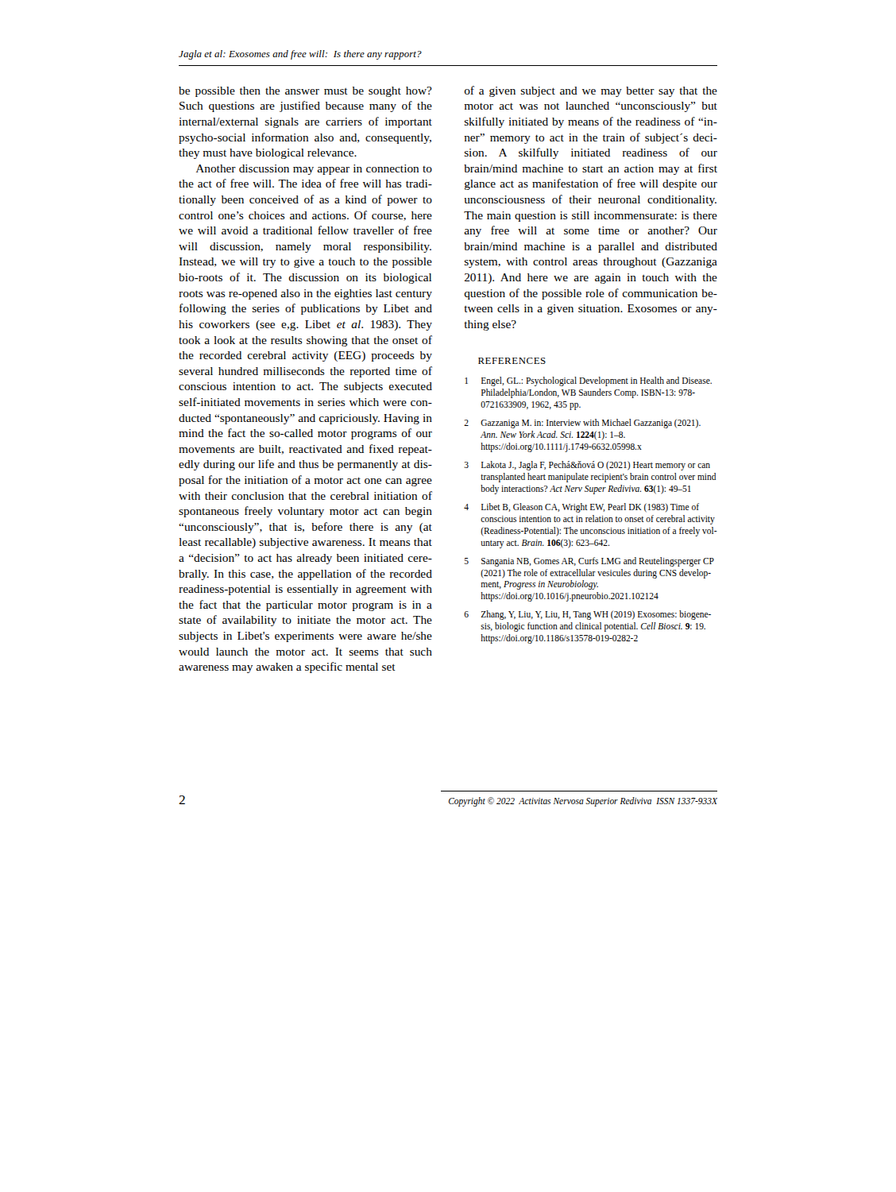Jagla et al: Exosomes and free will: Is there any rapport?
be possible then the answer must be sought how? Such questions are justified because many of the internal/external signals are carriers of important psycho-social information also and, consequently, they must have biological relevance.
Another discussion may appear in connection to the act of free will. The idea of free will has traditionally been conceived of as a kind of power to control one’s choices and actions. Of course, here we will avoid a traditional fellow traveller of free will discussion, namely moral responsibility. Instead, we will try to give a touch to the possible bio-roots of it. The discussion on its biological roots was re-opened also in the eighties last century following the series of publications by Libet and his coworkers (see e,g. Libet et al. 1983). They took a look at the results showing that the onset of the recorded cerebral activity (EEG) proceeds by several hundred milliseconds the reported time of conscious intention to act. The subjects executed self-initiated movements in series which were conducted “spontaneously” and capriciously. Having in mind the fact the so-called motor programs of our movements are built, reactivated and fixed repeatedly during our life and thus be permanently at disposal for the initiation of a motor act one can agree with their conclusion that the cerebral initiation of spontaneous freely voluntary motor act can begin “unconsciously”, that is, before there is any (at least recallable) subjective awareness. It means that a “decision” to act has already been initiated cerebrally. In this case, the appellation of the recorded readiness-potential is essentially in agreement with the fact that the particular motor program is in a state of availability to initiate the motor act. The subjects in Libet's experiments were aware he/she would launch the motor act. It seems that such awareness may awaken a specific mental set
of a given subject and we may better say that the motor act was not launched “unconsciously” but skilfully initiated by means of the readiness of “inner” memory to act in the train of subject´s decision. A skilfully initiated readiness of our brain/mind machine to start an action may at first glance act as manifestation of free will despite our unconsciousness of their neuronal conditionality. The main question is still incommensurate: is there any free will at some time or another? Our brain/mind machine is a parallel and distributed system, with control areas throughout (Gazzaniga 2011). And here we are again in touch with the question of the possible role of communication between cells in a given situation. Exosomes or anything else?
REFERENCES
1 Engel, GL.: Psychological Development in Health and Disease. Philadelphia/London, WB Saunders Comp. ISBN-13: 978-0721633909, 1962, 435 pp.
2 Gazzaniga M. in: Interview with Michael Gazzaniga (2021). Ann. New York Acad. Sci. 1224(1): 1–8. https://doi.org/10.1111/j.1749-6632.05998.x
3 Lakota J., Jagla F, Pechá&ňová O (2021) Heart memory or can transplanted heart manipulate recipient's brain control over mind body interactions? Act Nerv Super Rediviva. 63(1): 49–51
4 Libet B, Gleason CA, Wright EW, Pearl DK (1983) Time of conscious intention to act in relation to onset of cerebral activity (Readiness-Potential): The unconscious initiation of a freely voluntary act. Brain. 106(3): 623–642.
5 Sangania NB, Gomes AR, Curfs LMG and Reutelingsperger CP (2021) The role of extracellular vesicules during CNS development, Progress in Neurobiology. https://doi.org/10.1016/j.pneurobio.2021.102124
6 Zhang, Y, Liu, Y, Liu, H, Tang WH (2019) Exosomes: biogenesis, biologic function and clinical potential. Cell Biosci. 9: 19. https://doi.org/10.1186/s13578-019-0282-2
2
Copyright © 2022 Activitas Nervosa Superior Rediviva ISSN 1337-933X